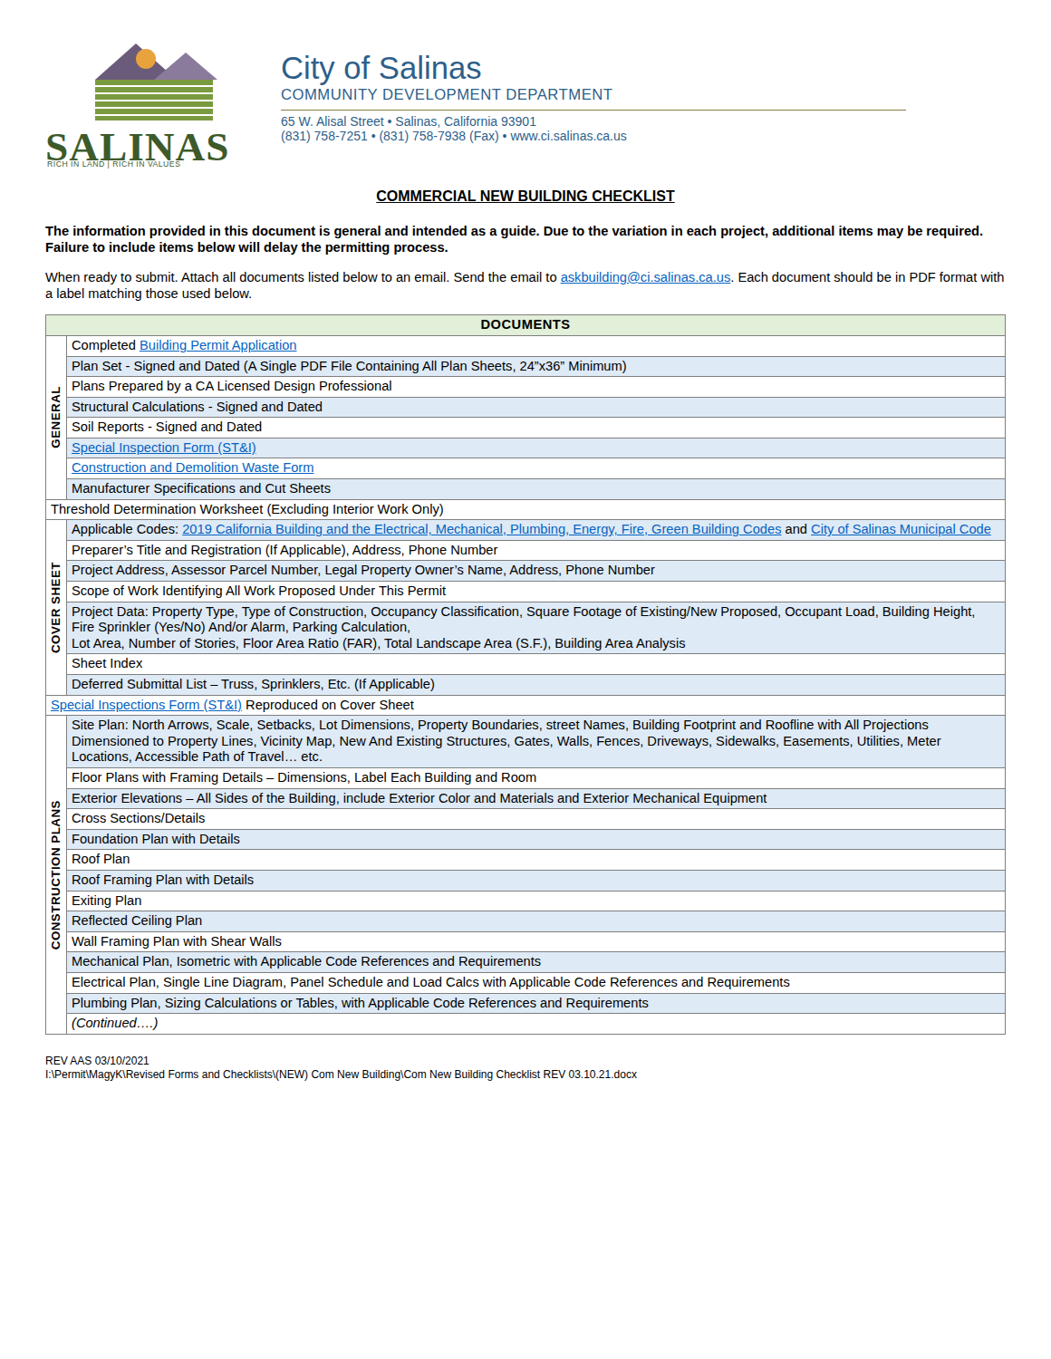SALINAS
RICH IN LAND | RICH IN VALUES
City of Salinas
COMMUNITY DEVELOPMENT DEPARTMENT
65 W. Alisal Street • Salinas, California 93901
(831) 758-7251 • (831) 758-7938 (Fax) • www.ci.salinas.ca.us
COMMERCIAL NEW BUILDING CHECKLIST
The information provided in this document is general and intended as a guide. Due to the variation in each project, additional items may be required. Failure to include items below will delay the permitting process.
When ready to submit. Attach all documents listed below to an email. Send the email to askbuilding@ci.salinas.ca.us. Each document should be in PDF format with a label matching those used below.
| DOCUMENTS |
| --- |
| GENERAL | Completed Building Permit Application |
| Plan Set - Signed and Dated (A Single PDF File Containing All Plan Sheets, 24”x36” Minimum) |
| Plans Prepared by a CA Licensed Design Professional |
| Structural Calculations - Signed and Dated |
| Soil Reports - Signed and Dated |
| Special Inspection Form (ST&I) |
| Construction and Demolition Waste Form |
| Manufacturer Specifications and Cut Sheets |
| Threshold Determination Worksheet (Excluding Interior Work Only) |
| COVER SHEET | Applicable Codes: 2019 California Building and the Electrical, Mechanical, Plumbing, Energy, Fire, Green Building Codes and City of Salinas Municipal Code |
| Preparer’s Title and Registration (If Applicable), Address, Phone Number |
| Project Address, Assessor Parcel Number, Legal Property Owner’s Name, Address, Phone Number |
| Scope of Work Identifying All Work Proposed Under This Permit |
| Project Data: Property Type, Type of Construction, Occupancy Classification, Square Footage of Existing/New Proposed, Occupant Load, Building Height, Fire Sprinkler (Yes/No) And/or Alarm, Parking Calculation, Lot Area, Number of Stories, Floor Area Ratio (FAR), Total Landscape Area (S.F.), Building Area Analysis |
| Sheet Index |
| Deferred Submittal List – Truss, Sprinklers, Etc. (If Applicable) |
| Special Inspections Form (ST&I) Reproduced on Cover Sheet |
| CONSTRUCTION PLANS | Site Plan: North Arrows, Scale, Setbacks, Lot Dimensions, Property Boundaries, street Names, Building Footprint and Roofline with All Projections Dimensioned to Property Lines, Vicinity Map, New And Existing Structures, Gates, Walls, Fences, Driveways, Sidewalks, Easements, Utilities, Meter Locations, Accessible Path of Travel… etc. |
| Floor Plans with Framing Details – Dimensions, Label Each Building and Room |
| Exterior Elevations – All Sides of the Building, include Exterior Color and Materials and Exterior Mechanical Equipment |
| Cross Sections/Details |
| Foundation Plan with Details |
| Roof Plan |
| Roof Framing Plan with Details |
| Exiting Plan |
| Reflected Ceiling Plan |
| Wall Framing Plan with Shear Walls |
| Mechanical Plan, Isometric with Applicable Code References and Requirements |
| Electrical Plan, Single Line Diagram, Panel Schedule and Load Calcs with Applicable Code References and Requirements |
| Plumbing Plan, Sizing Calculations or Tables, with Applicable Code References and Requirements |
| (Continued….) |
REV AAS 03/10/2021
I:\Permit\MagyK\Revised Forms and Checklists\(NEW) Com New Building\Com New Building Checklist REV 03.10.21.docx